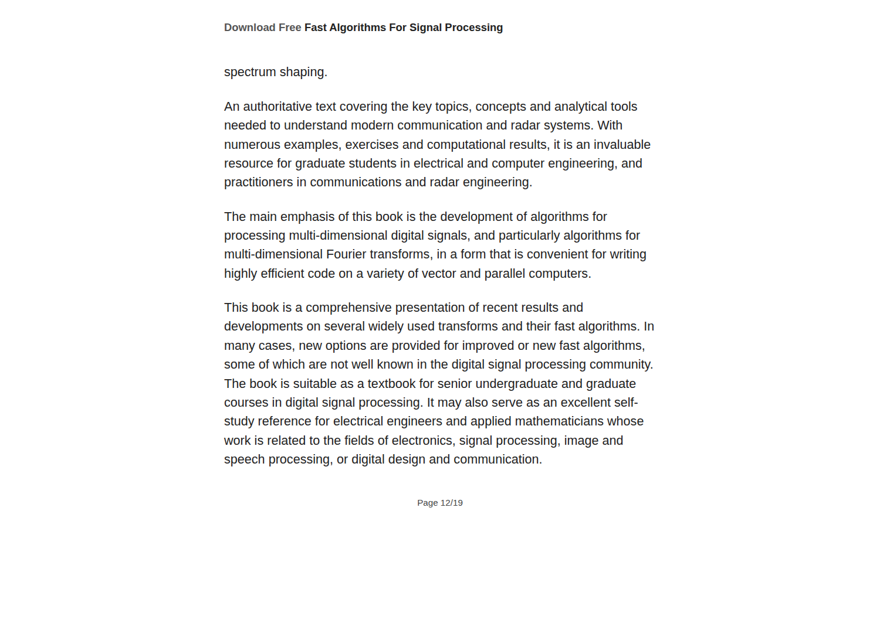Download Free Fast Algorithms For Signal Processing
spectrum shaping.
An authoritative text covering the key topics, concepts and analytical tools needed to understand modern communication and radar systems. With numerous examples, exercises and computational results, it is an invaluable resource for graduate students in electrical and computer engineering, and practitioners in communications and radar engineering.
The main emphasis of this book is the development of algorithms for processing multi-dimensional digital signals, and particularly algorithms for multi-dimensional Fourier transforms, in a form that is convenient for writing highly efficient code on a variety of vector and parallel computers.
This book is a comprehensive presentation of recent results and developments on several widely used transforms and their fast algorithms. In many cases, new options are provided for improved or new fast algorithms, some of which are not well known in the digital signal processing community. The book is suitable as a textbook for senior undergraduate and graduate courses in digital signal processing. It may also serve as an excellent self-study reference for electrical engineers and applied mathematicians whose work is related to the fields of electronics, signal processing, image and speech processing, or digital design and communication.
Page 12/19